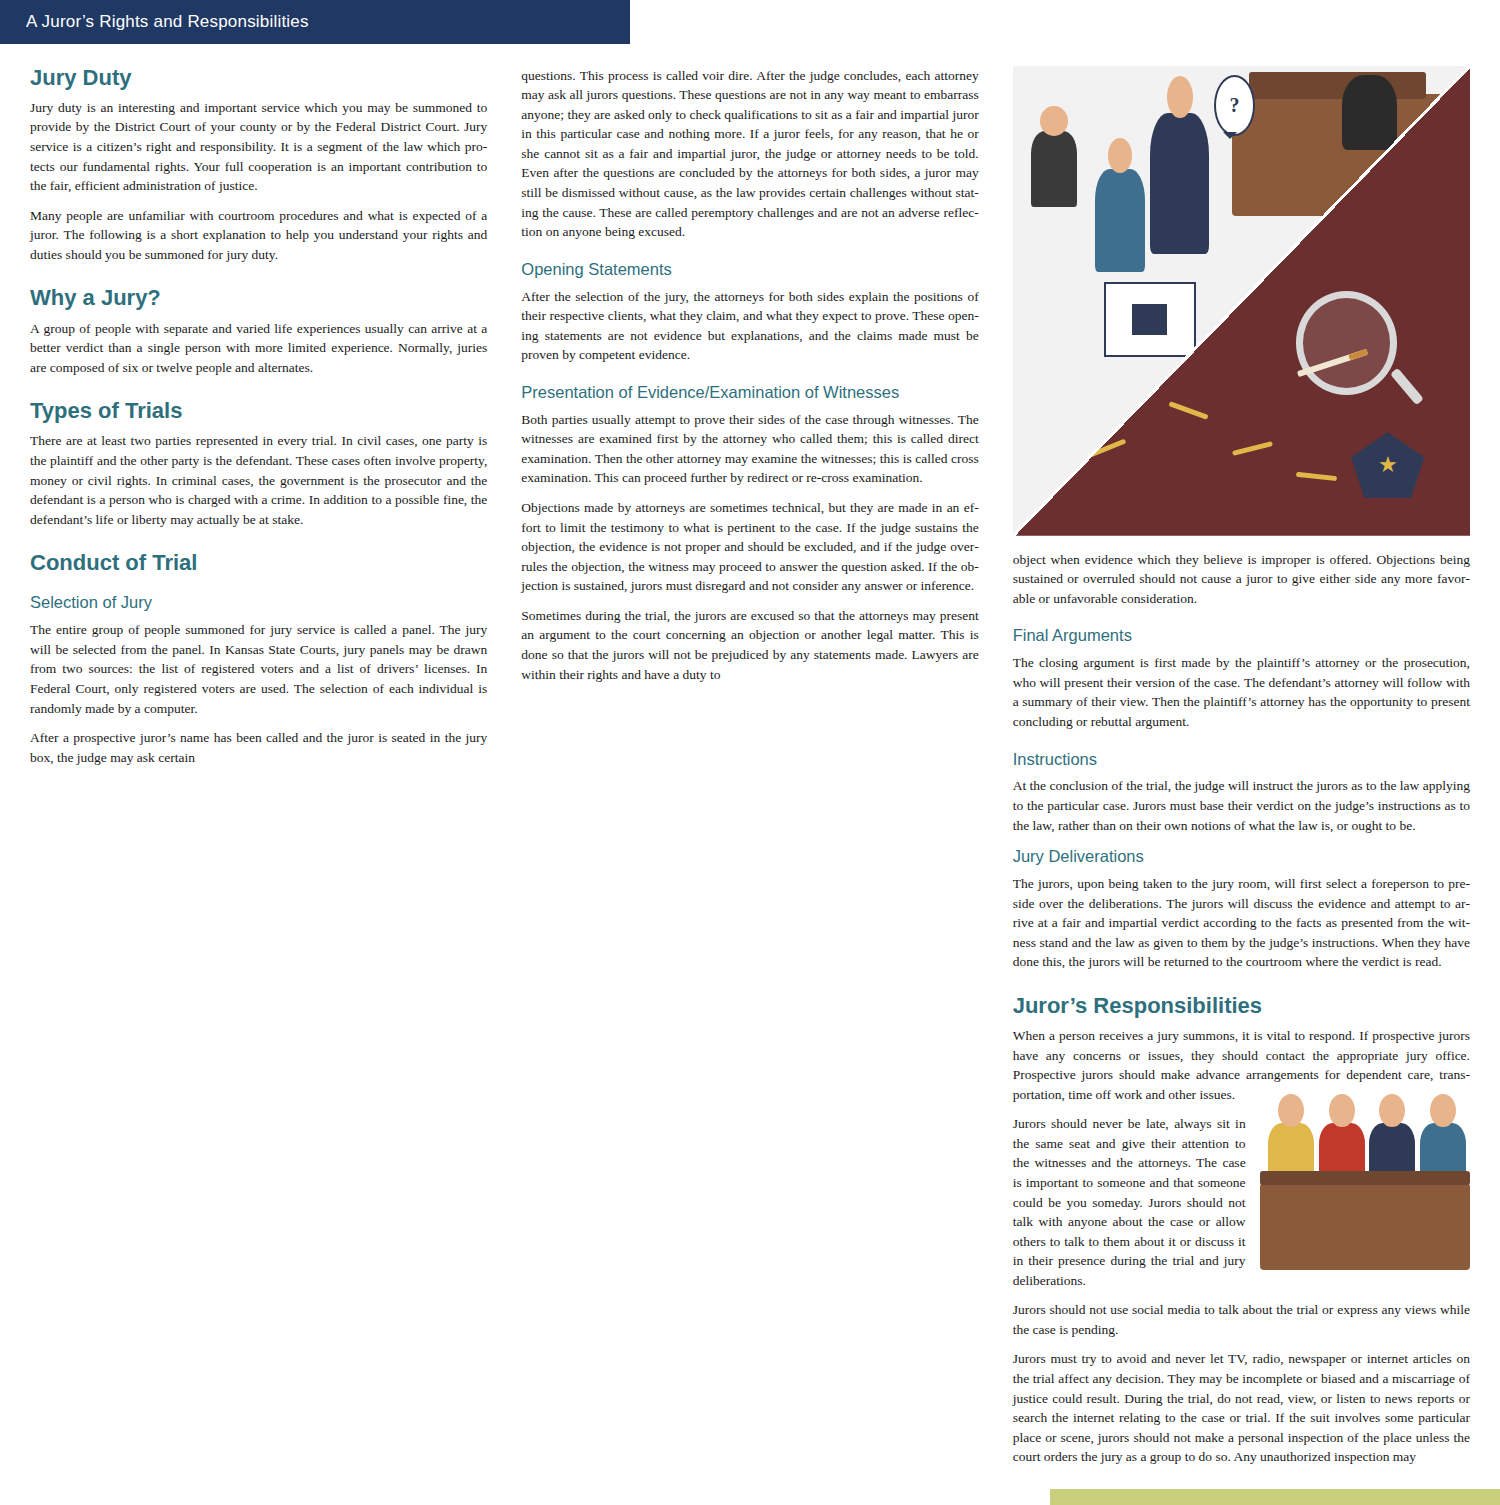A Juror’s Rights and Responsibilities
Jury Duty
Jury duty is an interesting and important service which you may be summoned to provide by the District Court of your county or by the Federal District Court. Jury service is a citizen’s right and responsibility. It is a segment of the law which protects our fundamental rights. Your full cooperation is an important contribution to the fair, efficient administration of justice.
Many people are unfamiliar with courtroom procedures and what is expected of a juror. The following is a short explanation to help you understand your rights and duties should you be summoned for jury duty.
Why a Jury?
A group of people with separate and varied life experiences usually can arrive at a better verdict than a single person with more limited experience. Normally, juries are composed of six or twelve people and alternates.
Types of Trials
There are at least two parties represented in every trial. In civil cases, one party is the plaintiff and the other party is the defendant. These cases often involve property, money or civil rights. In criminal cases, the government is the prosecutor and the defendant is a person who is charged with a crime. In addition to a possible fine, the defendant’s life or liberty may actually be at stake.
Conduct of Trial
Selection of Jury
The entire group of people summoned for jury service is called a panel. The jury will be selected from the panel. In Kansas State Courts, jury panels may be drawn from two sources: the list of registered voters and a list of drivers’ licenses. In Federal Court, only registered voters are used. The selection of each individual is randomly made by a computer.
After a prospective juror’s name has been called and the juror is seated in the jury box, the judge may ask certain
questions. This process is called voir dire. After the judge concludes, each attorney may ask all jurors questions. These questions are not in any way meant to embarrass anyone; they are asked only to check qualifications to sit as a fair and impartial juror in this particular case and nothing more. If a juror feels, for any reason, that he or she cannot sit as a fair and impartial juror, the judge or attorney needs to be told. Even after the questions are concluded by the attorneys for both sides, a juror may still be dismissed without cause, as the law provides certain challenges without stating the cause. These are called peremptory challenges and are not an adverse reflection on anyone being excused.
Opening Statements
After the selection of the jury, the attorneys for both sides explain the positions of their respective clients, what they claim, and what they expect to prove. These opening statements are not evidence but explanations, and the claims made must be proven by competent evidence.
Presentation of Evidence/Examination of Witnesses
Both parties usually attempt to prove their sides of the case through witnesses. The witnesses are examined first by the attorney who called them; this is called direct examination. Then the other attorney may examine the witnesses; this is called cross examination. This can proceed further by redirect or re-cross examination.
Objections made by attorneys are sometimes technical, but they are made in an effort to limit the testimony to what is pertinent to the case. If the judge sustains the objection, the evidence is not proper and should be excluded, and if the judge overrules the objection, the witness may proceed to answer the question asked. If the objection is sustained, jurors must disregard and not consider any answer or inference.
Sometimes during the trial, the jurors are excused so that the attorneys may present an argument to the court concerning an objection or another legal matter. This is done so that the jurors will not be prejudiced by any statements made. Lawyers are within their rights and have a duty to
?
object when evidence which they believe is improper is offered. Objections being sustained or overruled should not cause a juror to give either side any more favorable or unfavorable consideration.
Final Arguments
The closing argument is first made by the plaintiff’s attorney or the prosecution, who will present their version of the case. The defendant’s attorney will follow with a summary of their view. Then the plaintiff’s attorney has the opportunity to present concluding or rebuttal argument.
Instructions
At the conclusion of the trial, the judge will instruct the jurors as to the law applying to the particular case. Jurors must base their verdict on the judge’s instructions as to the law, rather than on their own notions of what the law is, or ought to be.
Jury Deliverations
The jurors, upon being taken to the jury room, will first select a foreperson to preside over the deliberations. The jurors will discuss the evidence and attempt to arrive at a fair and impartial verdict according to the facts as presented from the witness stand and the law as given to them by the judge’s instructions. When they have done this, the jurors will be returned to the courtroom where the verdict is read.
Juror’s Responsibilities
When a person receives a jury summons, it is vital to respond. If prospective jurors have any concerns or issues, they should contact the appropriate jury office. Prospective jurors should make advance arrangements for dependent care, transportation, time off work and other issues.
Jurors should never be late, always sit in the same seat and give their attention to the witnesses and the attorneys. The case is important to someone and that someone could be you someday. Jurors should not talk with anyone about the case or allow others to talk to them about it or discuss it in their presence during the trial and jury deliberations.
Jurors should not use social media to talk about the trial or express any views while the case is pending.
Jurors must try to avoid and never let TV, radio, newspaper or internet articles on the trial affect any decision. They may be incomplete or biased and a miscarriage of justice could result. During the trial, do not read, view, or listen to news reports or search the internet relating to the case or trial. If the suit involves some particular place or scene, jurors should not make a personal inspection of the place unless the court orders the jury as a group to do so. Any unauthorized inspection may